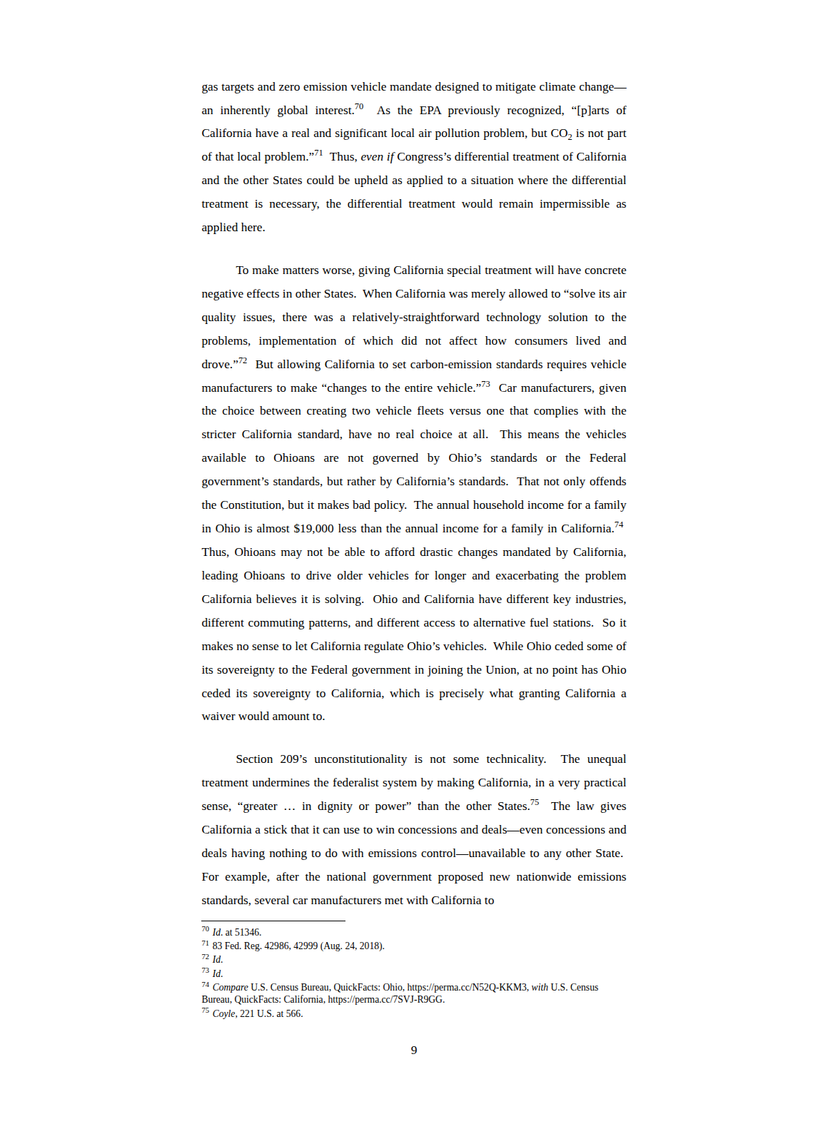gas targets and zero emission vehicle mandate designed to mitigate climate change—an inherently global interest.70 As the EPA previously recognized, “[p]arts of California have a real and significant local air pollution problem, but CO2 is not part of that local problem.”71 Thus, even if Congress’s differential treatment of California and the other States could be upheld as applied to a situation where the differential treatment is necessary, the differential treatment would remain impermissible as applied here.
To make matters worse, giving California special treatment will have concrete negative effects in other States. When California was merely allowed to “solve its air quality issues, there was a relatively-straightforward technology solution to the problems, implementation of which did not affect how consumers lived and drove.”72 But allowing California to set carbon-emission standards requires vehicle manufacturers to make “changes to the entire vehicle.”73 Car manufacturers, given the choice between creating two vehicle fleets versus one that complies with the stricter California standard, have no real choice at all. This means the vehicles available to Ohioans are not governed by Ohio’s standards or the Federal government’s standards, but rather by California’s standards. That not only offends the Constitution, but it makes bad policy. The annual household income for a family in Ohio is almost $19,000 less than the annual income for a family in California.74 Thus, Ohioans may not be able to afford drastic changes mandated by California, leading Ohioans to drive older vehicles for longer and exacerbating the problem California believes it is solving. Ohio and California have different key industries, different commuting patterns, and different access to alternative fuel stations. So it makes no sense to let California regulate Ohio’s vehicles. While Ohio ceded some of its sovereignty to the Federal government in joining the Union, at no point has Ohio ceded its sovereignty to California, which is precisely what granting California a waiver would amount to.
Section 209’s unconstitutionality is not some technicality. The unequal treatment undermines the federalist system by making California, in a very practical sense, “greater … in dignity or power” than the other States.75 The law gives California a stick that it can use to win concessions and deals—even concessions and deals having nothing to do with emissions control—unavailable to any other State. For example, after the national government proposed new nationwide emissions standards, several car manufacturers met with California to
70 Id. at 51346.
71 83 Fed. Reg. 42986, 42999 (Aug. 24, 2018).
72 Id.
73 Id.
74 Compare U.S. Census Bureau, QuickFacts: Ohio, https://perma.cc/N52Q-KKM3, with U.S. Census Bureau, QuickFacts: California, https://perma.cc/7SVJ-R9GG.
75 Coyle, 221 U.S. at 566.
9